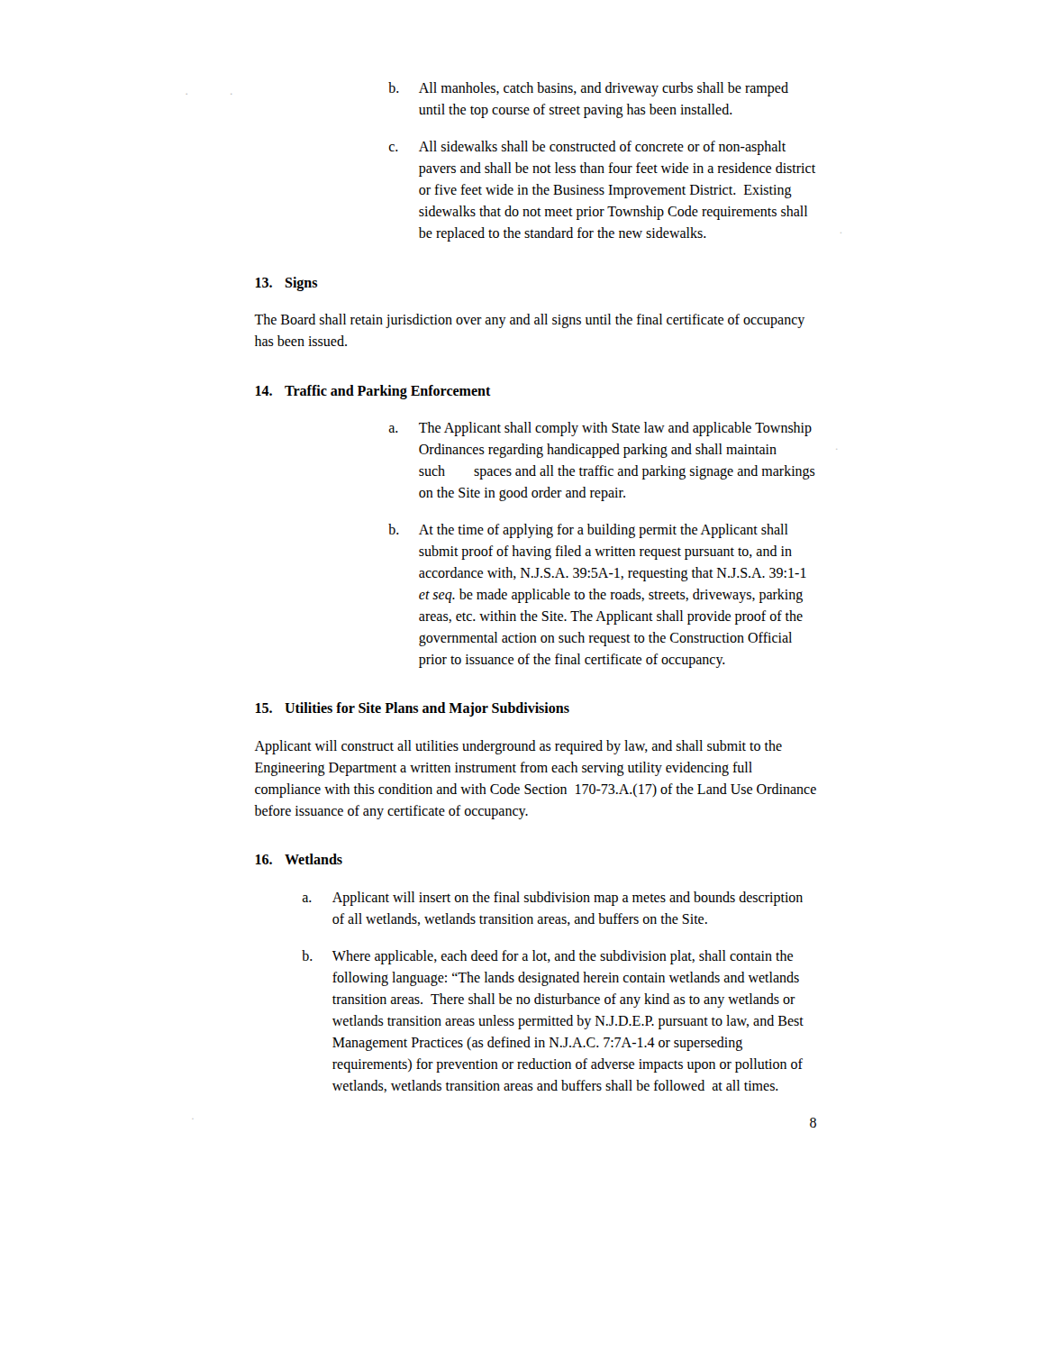. .
.
.
.
b. All manholes, catch basins, and driveway curbs shall be ramped until the top course of street paving has been installed.
c. All sidewalks shall be constructed of concrete or of non-asphalt pavers and shall be not less than four feet wide in a residence district or five feet wide in the Business Improvement District. Existing sidewalks that do not meet prior Township Code requirements shall be replaced to the standard for the new sidewalks.
13. Signs
The Board shall retain jurisdiction over any and all signs until the final certificate of occupancy has been issued.
14. Traffic and Parking Enforcement
a. The Applicant shall comply with State law and applicable Township Ordinances regarding handicapped parking and shall maintain such spaces and all the traffic and parking signage and markings on the Site in good order and repair.
b. At the time of applying for a building permit the Applicant shall submit proof of having filed a written request pursuant to, and in accordance with, N.J.S.A. 39:5A-1, requesting that N.J.S.A. 39:1-1 et seq. be made applicable to the roads, streets, driveways, parking areas, etc. within the Site. The Applicant shall provide proof of the governmental action on such request to the Construction Official prior to issuance of the final certificate of occupancy.
15. Utilities for Site Plans and Major Subdivisions
Applicant will construct all utilities underground as required by law, and shall submit to the Engineering Department a written instrument from each serving utility evidencing full compliance with this condition and with Code Section 170-73.A.(17) of the Land Use Ordinance before issuance of any certificate of occupancy.
16. Wetlands
a. Applicant will insert on the final subdivision map a metes and bounds description of all wetlands, wetlands transition areas, and buffers on the Site.
b. Where applicable, each deed for a lot, and the subdivision plat, shall contain the following language: “The lands designated herein contain wetlands and wetlands transition areas. There shall be no disturbance of any kind as to any wetlands or wetlands transition areas unless permitted by N.J.D.E.P. pursuant to law, and Best Management Practices (as defined in N.J.A.C. 7:7A-1.4 or superseding requirements) for prevention or reduction of adverse impacts upon or pollution of wetlands, wetlands transition areas and buffers shall be followed at all times.
8